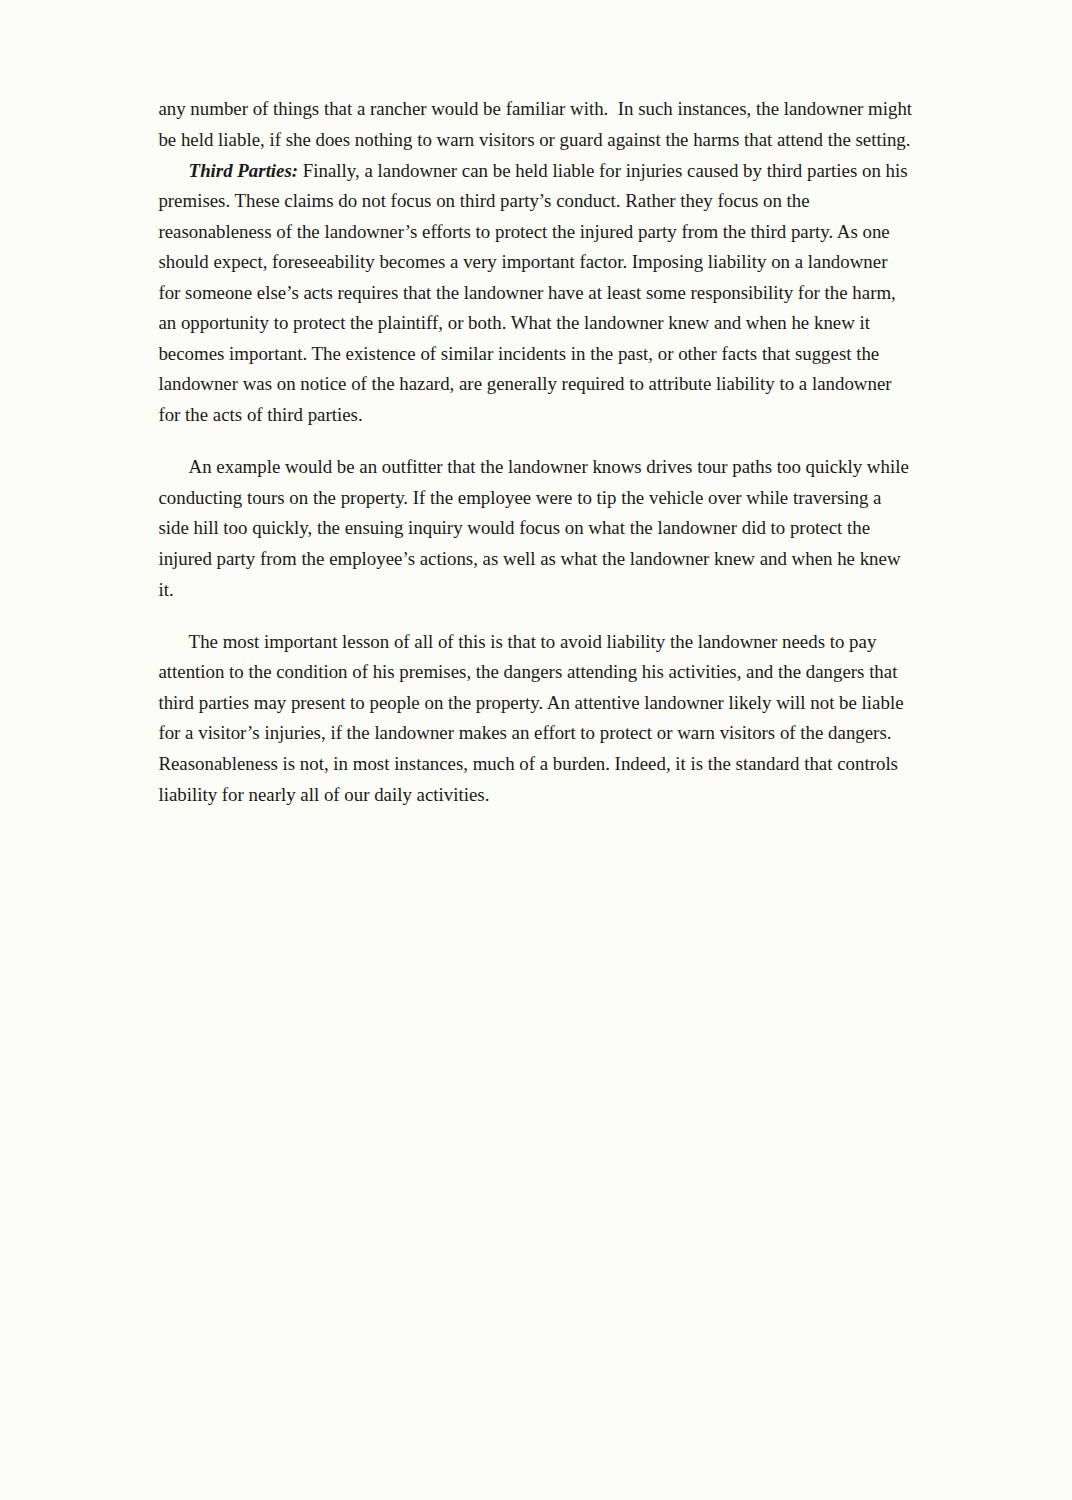any number of things that a rancher would be familiar with. In such instances, the landowner might be held liable, if she does nothing to warn visitors or guard against the harms that attend the setting.
Third Parties: Finally, a landowner can be held liable for injuries caused by third parties on his premises. These claims do not focus on third party’s conduct. Rather they focus on the reasonableness of the landowner’s efforts to protect the injured party from the third party. As one should expect, foreseeability becomes a very important factor. Imposing liability on a landowner for someone else’s acts requires that the landowner have at least some responsibility for the harm, an opportunity to protect the plaintiff, or both. What the landowner knew and when he knew it becomes important. The existence of similar incidents in the past, or other facts that suggest the landowner was on notice of the hazard, are generally required to attribute liability to a landowner for the acts of third parties.
An example would be an outfitter that the landowner knows drives tour paths too quickly while conducting tours on the property. If the employee were to tip the vehicle over while traversing a side hill too quickly, the ensuing inquiry would focus on what the landowner did to protect the injured party from the employee’s actions, as well as what the landowner knew and when he knew it.
The most important lesson of all of this is that to avoid liability the landowner needs to pay attention to the condition of his premises, the dangers attending his activities, and the dangers that third parties may present to people on the property. An attentive landowner likely will not be liable for a visitor’s injuries, if the landowner makes an effort to protect or warn visitors of the dangers. Reasonableness is not, in most instances, much of a burden. Indeed, it is the standard that controls liability for nearly all of our daily activities.